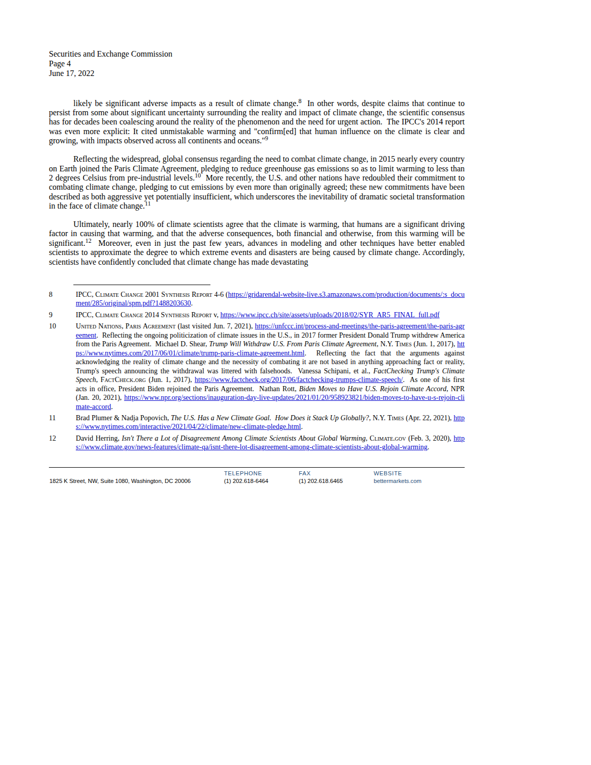Securities and Exchange Commission
Page 4
June 17, 2022
likely be significant adverse impacts as a result of climate change.8 In other words, despite claims that continue to persist from some about significant uncertainty surrounding the reality and impact of climate change, the scientific consensus has for decades been coalescing around the reality of the phenomenon and the need for urgent action. The IPCC's 2014 report was even more explicit: It cited unmistakable warming and "confirm[ed] that human influence on the climate is clear and growing, with impacts observed across all continents and oceans."9
Reflecting the widespread, global consensus regarding the need to combat climate change, in 2015 nearly every country on Earth joined the Paris Climate Agreement, pledging to reduce greenhouse gas emissions so as to limit warming to less than 2 degrees Celsius from pre-industrial levels.10 More recently, the U.S. and other nations have redoubled their commitment to combating climate change, pledging to cut emissions by even more than originally agreed; these new commitments have been described as both aggressive yet potentially insufficient, which underscores the inevitability of dramatic societal transformation in the face of climate change.11
Ultimately, nearly 100% of climate scientists agree that the climate is warming, that humans are a significant driving factor in causing that warming, and that the adverse consequences, both financial and otherwise, from this warming will be significant.12 Moreover, even in just the past few years, advances in modeling and other techniques have better enabled scientists to approximate the degree to which extreme events and disasters are being caused by climate change. Accordingly, scientists have confidently concluded that climate change has made devastating
| 8 | IPCC, Climate Change 2001 Synthesis Report 4-6 ( https://gridarendal-website-live.s3.amazonaws.com/production/documents/:s_document/285/original/spm.pdf?1488203630 . |
| 9 | IPCC, Climate Change 2014 Synthesis Report v, https://www.ipcc.ch/site/assets/uploads/2018/02/SYR_AR5_FINAL_full.pdf |
| 10 | United Nations, Paris Agreement (last visited Jun. 7, 2021), https://unfccc.int/process-and-meetings/the-paris-agreement/the-paris-agreement . Reflecting the ongoing politicization of climate issues in the U.S., in 2017 former President Donald Trump withdrew America from the Paris Agreement. Michael D. Shear, Trump Will Withdraw U.S. From Paris Climate Agreement , N.Y. Times (Jun. 1, 2017), https://www.nytimes.com/2017/06/01/climate/trump-paris-climate-agreement.html . Reflecting the fact that the arguments against acknowledging the reality of climate change and the necessity of combating it are not based in anything approaching fact or reality, Trump's speech announcing the withdrawal was littered with falsehoods. Vanessa Schipani, et al., FactChecking Trump's Climate Speech , FactCheck.org (Jun. 1, 2017), https://www.factcheck.org/2017/06/factchecking-trumps-climate-speech/ . As one of his first acts in office, President Biden rejoined the Paris Agreement. Nathan Rott, Biden Moves to Have U.S. Rejoin Climate Accord , NPR (Jan. 20, 2021), https://www.npr.org/sections/inauguration-day-live-updates/2021/01/20/958923821/biden-moves-to-have-u-s-rejoin-climate-accord . |
| 11 | Brad Plumer & Nadja Popovich, The U.S. Has a New Climate Goal. How Does it Stack Up Globally? , N.Y. Times (Apr. 22, 2021), https://www.nytimes.com/interactive/2021/04/22/climate/new-climate-pledge.html . |
| 12 | David Herring, Isn't There a Lot of Disagreement Among Climate Scientists About Global Warming , Climate.gov (Feb. 3, 2020), https://www.climate.gov/news-features/climate-qa/isnt-there-lot-disagreement-among-climate-scientists-about-global-warming . |
| | TELEPHONE | FAX | WEBSITE |
| 1825 K Street, NW, Suite 1080, Washington, DC 20006 | (1) 202.618-6464 | (1) 202.618.6465 | bettermarkets.com |